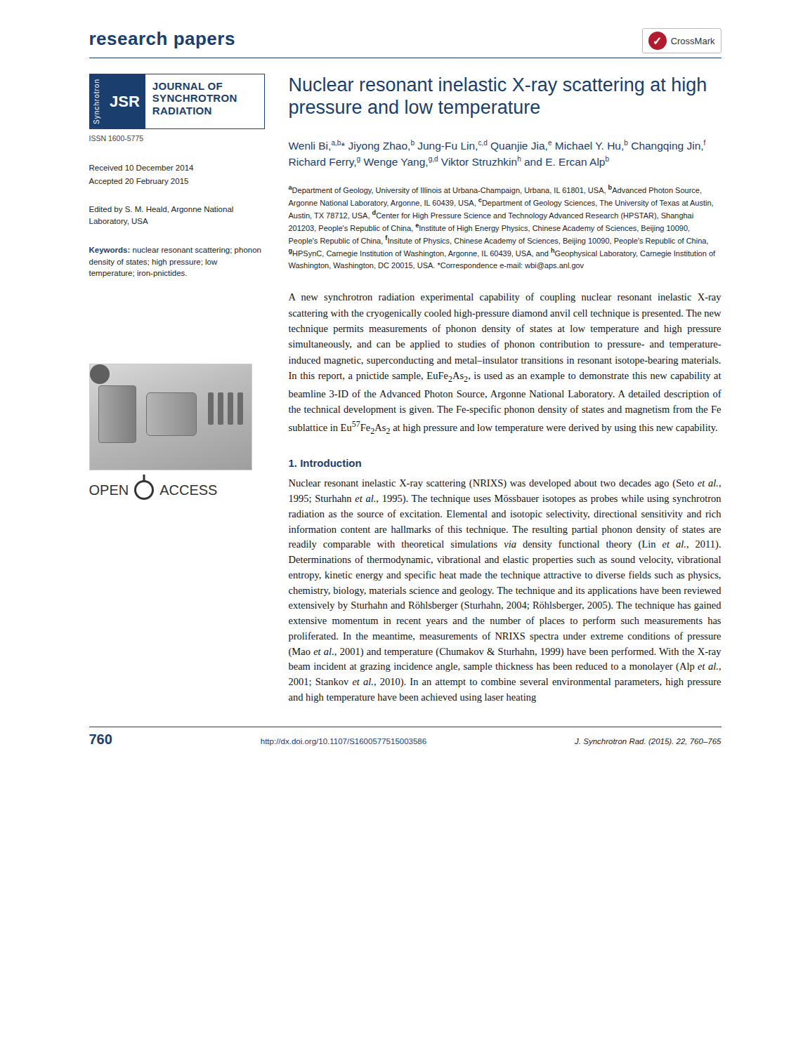research papers
✓
CrossMark
Synchrotron
JSR
JOURNAL OF
SYNCHROTRON
RADIATION
ISSN 1600-5775
Received 10 December 2014
Accepted 20 February 2015
Edited by S. M. Heald, Argonne National Laboratory, USA
Keywords: nuclear resonant scattering; phonon density of states; high pressure; low temperature; iron-pnictides.
OPEN ACCESS
Nuclear resonant inelastic X-ray scattering at high pressure and low temperature
Wenli Bi,a,b* Jiyong Zhao,b Jung-Fu Lin,c,d Quanjie Jia,e Michael Y. Hu,b Changqing Jin,f Richard Ferry,g Wenge Yang,g,d Viktor Struzhkinh and E. Ercan Alpb
aDepartment of Geology, University of Illinois at Urbana-Champaign, Urbana, IL 61801, USA, bAdvanced Photon Source, Argonne National Laboratory, Argonne, IL 60439, USA, cDepartment of Geology Sciences, The University of Texas at Austin, Austin, TX 78712, USA, dCenter for High Pressure Science and Technology Advanced Research (HPSTAR), Shanghai 201203, People's Republic of China, eInstitute of High Energy Physics, Chinese Academy of Sciences, Beijing 10090, People's Republic of China, fInsitute of Physics, Chinese Academy of Sciences, Beijing 10090, People's Republic of China, gHPSynC, Carnegie Institution of Washington, Argonne, IL 60439, USA, and hGeophysical Laboratory, Carnegie Institution of Washington, Washington, DC 20015, USA. *Correspondence e-mail: wbi@aps.anl.gov
A new synchrotron radiation experimental capability of coupling nuclear resonant inelastic X-ray scattering with the cryogenically cooled high-pressure diamond anvil cell technique is presented. The new technique permits measurements of phonon density of states at low temperature and high pressure simultaneously, and can be applied to studies of phonon contribution to pressure- and temperature-induced magnetic, superconducting and metal–insulator transitions in resonant isotope-bearing materials. In this report, a pnictide sample, EuFe2As2, is used as an example to demonstrate this new capability at beamline 3-ID of the Advanced Photon Source, Argonne National Laboratory. A detailed description of the technical development is given. The Fe-specific phonon density of states and magnetism from the Fe sublattice in Eu57Fe2As2 at high pressure and low temperature were derived by using this new capability.
1. Introduction
Nuclear resonant inelastic X-ray scattering (NRIXS) was developed about two decades ago (Seto et al., 1995; Sturhahn et al., 1995). The technique uses Mössbauer isotopes as probes while using synchrotron radiation as the source of excitation. Elemental and isotopic selectivity, directional sensitivity and rich information content are hallmarks of this technique. The resulting partial phonon density of states are readily comparable with theoretical simulations via density functional theory (Lin et al., 2011). Determinations of thermodynamic, vibrational and elastic properties such as sound velocity, vibrational entropy, kinetic energy and specific heat made the technique attractive to diverse fields such as physics, chemistry, biology, materials science and geology. The technique and its applications have been reviewed extensively by Sturhahn and Röhlsberger (Sturhahn, 2004; Röhlsberger, 2005). The technique has gained extensive momentum in recent years and the number of places to perform such measurements has proliferated. In the meantime, measurements of NRIXS spectra under extreme conditions of pressure (Mao et al., 2001) and temperature (Chumakov & Sturhahn, 1999) have been performed. With the X-ray beam incident at grazing incidence angle, sample thickness has been reduced to a monolayer (Alp et al., 2001; Stankov et al., 2010). In an attempt to combine several environmental parameters, high pressure and high temperature have been achieved using laser heating
760
http://dx.doi.org/10.1107/S1600577515003586
J. Synchrotron Rad. (2015). 22, 760–765